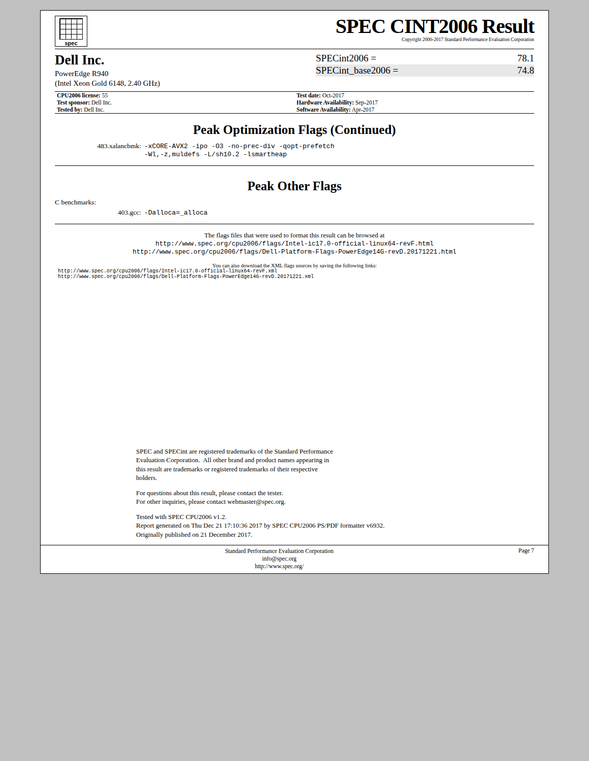spec
SPEC CINT2006 Result
Copyright 2006-2017 Standard Performance Evaluation Corporation
Dell Inc.
PowerEdge R940
(Intel Xeon Gold 6148, 2.40 GHz)
| SPECint2006 = | 78.1 |
| SPECint_base2006 = | 74.8 |
| CPU2006 license: 55 | Test date: Oct-2017 |
| Test sponsor: Dell Inc. | Hardware Availability: Sep-2017 |
| Tested by: Dell Inc. | Software Availability: Apr-2017 |
Peak Optimization Flags (Continued)
483.xalancbmk:-xCORE-AVX2 -ipo -O3 -no-prec-div -qopt-prefetch
-Wl,-z,muldefs -L/sh10.2 -lsmartheap
Peak Other Flags
C benchmarks:
403.gcc:-Dalloca=_alloca
The flags files that were used to format this result can be browsed at
http://www.spec.org/cpu2006/flags/Intel-ic17.0-official-linux64-revF.html
http://www.spec.org/cpu2006/flags/Dell-Platform-Flags-PowerEdge14G-revD.20171221.html
You can also download the XML flags sources by saving the following links: http://www.spec.org/cpu2006/flags/Intel-ic17.0-official-linux64-revF.xml http://www.spec.org/cpu2006/flags/Dell-Platform-Flags-PowerEdge14G-revD.20171221.xml
SPEC and SPECint are registered trademarks of the Standard Performance
Evaluation Corporation. All other brand and product names appearing in
this result are trademarks or registered trademarks of their respective
holders.
For questions about this result, please contact the tester.
For other inquiries, please contact webmaster@spec.org.
Tested with SPEC CPU2006 v1.2.
Report generated on Thu Dec 21 17:10:36 2017 by SPEC CPU2006 PS/PDF formatter v6932.
Originally published on 21 December 2017.
Standard Performance Evaluation Corporation
info@spec.org
http://www.spec.org/
Page 7